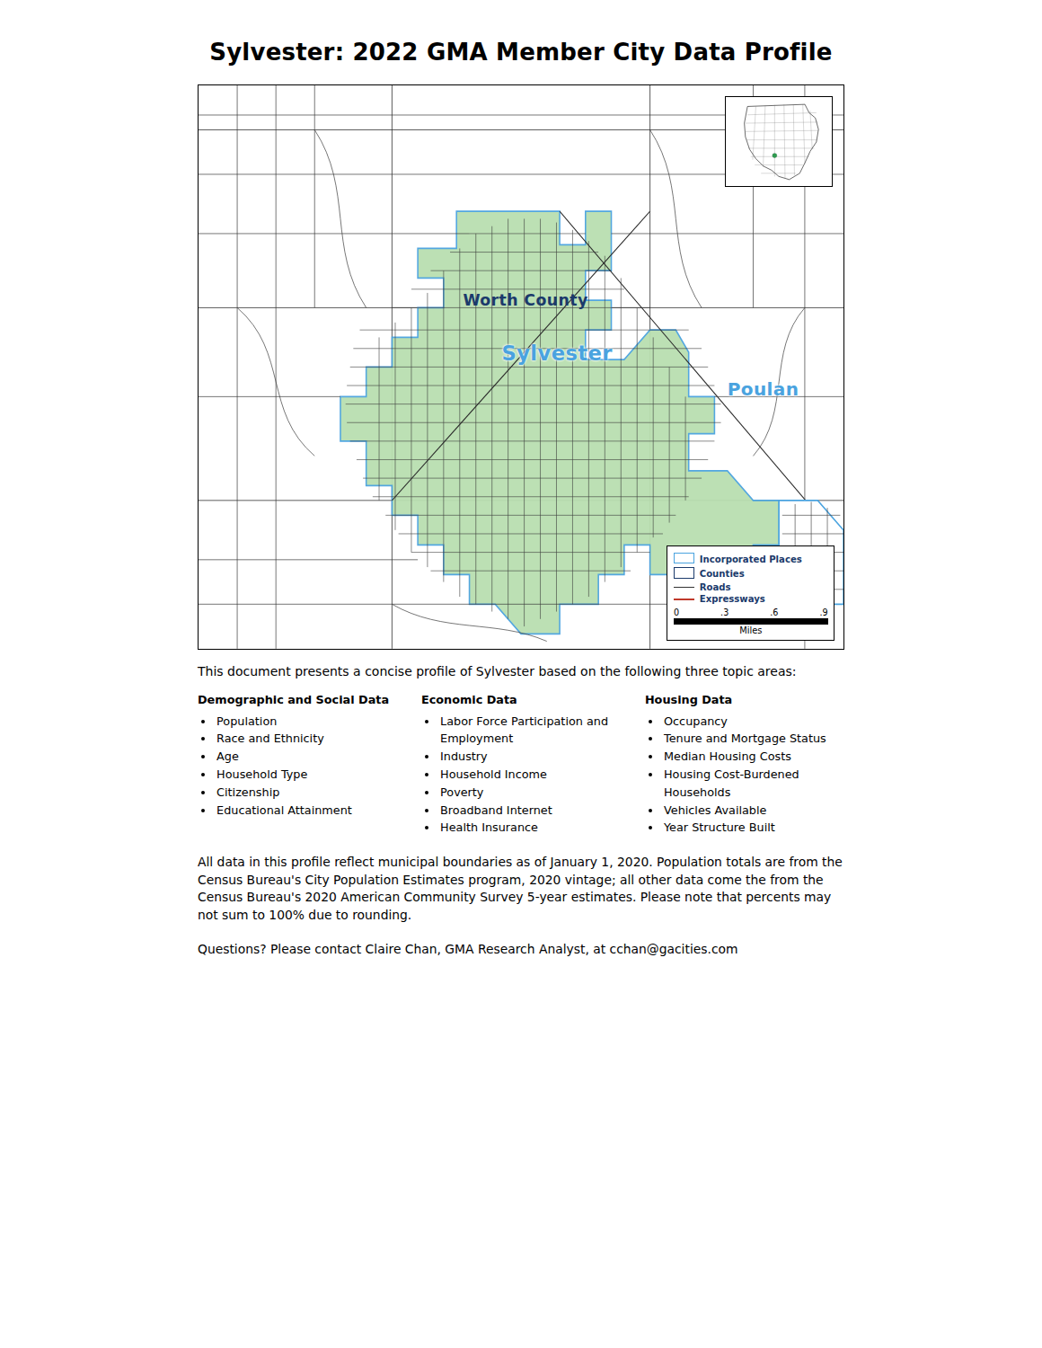Sylvester: 2022 GMA Member City Data Profile
Worth County
Sylvester
Poulan
| | Incorporated Places |
| | Counties |
| | Roads |
| | Expressways |
0.3.6.9
Miles
This document presents a concise profile of Sylvester based on the following three topic areas:
Demographic and Social Data
Population
Race and Ethnicity
Age
Household Type
Citizenship
Educational Attainment
Economic Data
Labor Force Participation and Employment
Industry
Household Income
Poverty
Broadband Internet
Health Insurance
Housing Data
Occupancy
Tenure and Mortgage Status
Median Housing Costs
Housing Cost-Burdened Households
Vehicles Available
Year Structure Built
All data in this profile reflect municipal boundaries as of January 1, 2020. Population totals are from the Census Bureau's City Population Estimates program, 2020 vintage; all other data come the from the Census Bureau's 2020 American Community Survey 5-year estimates. Please note that percents may not sum to 100% due to rounding.
Questions? Please contact Claire Chan, GMA Research Analyst, at cchan@gacities.com